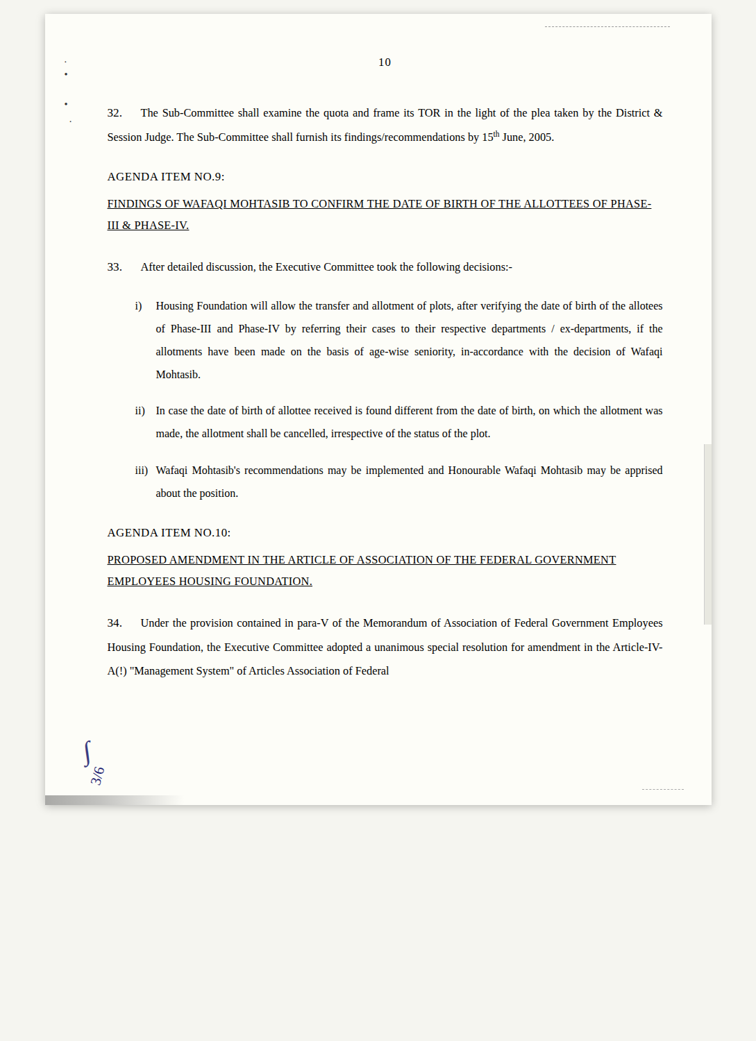.
•
•
.
10
32. The Sub-Committee shall examine the quota and frame its TOR in the light of the plea taken by the District & Session Judge. The Sub-Committee shall furnish its findings/recommendations by 15th June, 2005.
AGENDA ITEM NO.9:
Findings of Wafaqi Mohtasib to confirm the date of birth of the allottees of Phase-III & Phase-IV.
33. After detailed discussion, the Executive Committee took the following decisions:-
i) Housing Foundation will allow the transfer and allotment of plots, after verifying the date of birth of the allotees of Phase-III and Phase-IV by referring their cases to their respective departments / ex-departments, if the allotments have been made on the basis of age-wise seniority, in-accordance with the decision of Wafaqi Mohtasib.
ii) In case the date of birth of allottee received is found different from the date of birth, on which the allotment was made, the allotment shall be cancelled, irrespective of the status of the plot.
iii) Wafaqi Mohtasib's recommendations may be implemented and Honourable Wafaqi Mohtasib may be apprised about the position.
AGENDA ITEM NO.10:
Proposed amendment in the Article of Association of the Federal Government Employees Housing Foundation.
34. Under the provision contained in para-V of the Memorandum of Association of Federal Government Employees Housing Foundation, the Executive Committee adopted a unanimous special resolution for amendment in the Article-IV-A(!) "Management System" of Articles Association of Federal
∫
3/6